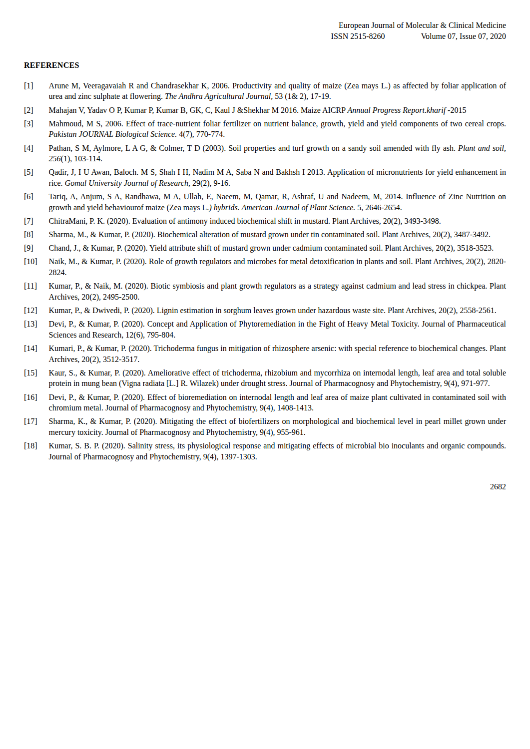European Journal of Molecular & Clinical Medicine ISSN 2515-8260 Volume 07, Issue 07, 2020
REFERENCES
[1] Arune M, Veeragavaiah R and Chandrasekhar K, 2006. Productivity and quality of maize (Zea mays L.) as affected by foliar application of urea and zinc sulphate at flowering. The Andhra Agricultural Journal, 53 (1& 2), 17-19.
[2] Mahajan V, Yadav O P, Kumar P, Kumar B, GK, C, Kaul J &Shekhar M 2016. Maize AICRP Annual Progress Report.kharif -2015
[3] Mahmoud, M S, 2006. Effect of trace-nutrient foliar fertilizer on nutrient balance, growth, yield and yield components of two cereal crops. Pakistan JOURNAL Biological Science. 4(7), 770-774.
[4] Pathan, S M, Aylmore, L A G, & Colmer, T D (2003). Soil properties and turf growth on a sandy soil amended with fly ash. Plant and soil, 256(1), 103-114.
[5] Qadir, J, I U Awan, Baloch. M S, Shah I H, Nadim M A, Saba N and Bakhsh I 2013. Application of micronutrients for yield enhancement in rice. Gomal University Journal of Research, 29(2), 9-16.
[6] Tariq, A, Anjum, S A, Randhawa, M A, Ullah, E, Naeem, M, Qamar, R, Ashraf, U and Nadeem, M, 2014. Influence of Zinc Nutrition on growth and yield behaviourof maize (Zea mays L.) hybrids. American Journal of Plant Science. 5, 2646-2654.
[7] ChitraMani, P. K. (2020). Evaluation of antimony induced biochemical shift in mustard. Plant Archives, 20(2), 3493-3498.
[8] Sharma, M., & Kumar, P. (2020). Biochemical alteration of mustard grown under tin contaminated soil. Plant Archives, 20(2), 3487-3492.
[9] Chand, J., & Kumar, P. (2020). Yield attribute shift of mustard grown under cadmium contaminated soil. Plant Archives, 20(2), 3518-3523.
[10] Naik, M., & Kumar, P. (2020). Role of growth regulators and microbes for metal detoxification in plants and soil. Plant Archives, 20(2), 2820-2824.
[11] Kumar, P., & Naik, M. (2020). Biotic symbiosis and plant growth regulators as a strategy against cadmium and lead stress in chickpea. Plant Archives, 20(2), 2495-2500.
[12] Kumar, P., & Dwivedi, P. (2020). Lignin estimation in sorghum leaves grown under hazardous waste site. Plant Archives, 20(2), 2558-2561.
[13] Devi, P., & Kumar, P. (2020). Concept and Application of Phytoremediation in the Fight of Heavy Metal Toxicity. Journal of Pharmaceutical Sciences and Research, 12(6), 795-804.
[14] Kumari, P., & Kumar, P. (2020). Trichoderma fungus in mitigation of rhizosphere arsenic: with special reference to biochemical changes. Plant Archives, 20(2), 3512-3517.
[15] Kaur, S., & Kumar, P. (2020). Ameliorative effect of trichoderma, rhizobium and mycorrhiza on internodal length, leaf area and total soluble protein in mung bean (Vigna radiata [L.] R. Wilazek) under drought stress. Journal of Pharmacognosy and Phytochemistry, 9(4), 971-977.
[16] Devi, P., & Kumar, P. (2020). Effect of bioremediation on internodal length and leaf area of maize plant cultivated in contaminated soil with chromium metal. Journal of Pharmacognosy and Phytochemistry, 9(4), 1408-1413.
[17] Sharma, K., & Kumar, P. (2020). Mitigating the effect of biofertilizers on morphological and biochemical level in pearl millet grown under mercury toxicity. Journal of Pharmacognosy and Phytochemistry, 9(4), 955-961.
[18] Kumar, S. B. P. (2020). Salinity stress, its physiological response and mitigating effects of microbial bio inoculants and organic compounds. Journal of Pharmacognosy and Phytochemistry, 9(4), 1397-1303.
2682